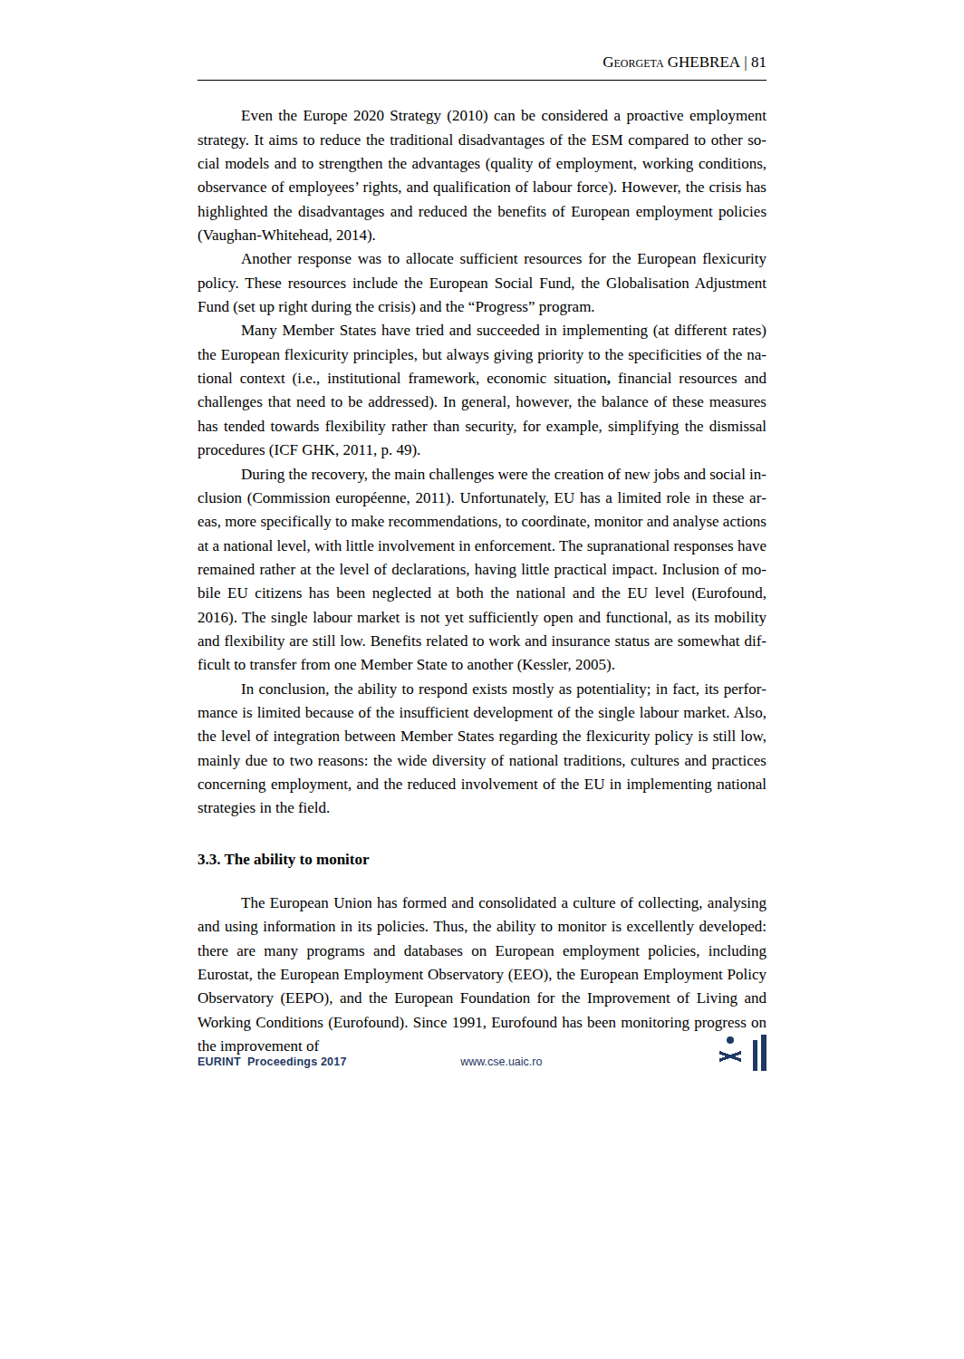Georgeta GHEBREA | 81
Even the Europe 2020 Strategy (2010) can be considered a proactive employment strategy. It aims to reduce the traditional disadvantages of the ESM compared to other social models and to strengthen the advantages (quality of employment, working conditions, observance of employees’ rights, and qualification of labour force). However, the crisis has highlighted the disadvantages and reduced the benefits of European employment policies (Vaughan-Whitehead, 2014).
Another response was to allocate sufficient resources for the European flexicurity policy. These resources include the European Social Fund, the Globalisation Adjustment Fund (set up right during the crisis) and the “Progress” program.
Many Member States have tried and succeeded in implementing (at different rates) the European flexicurity principles, but always giving priority to the specificities of the national context (i.e., institutional framework, economic situation, financial resources and challenges that need to be addressed). In general, however, the balance of these measures has tended towards flexibility rather than security, for example, simplifying the dismissal procedures (ICF GHK, 2011, p. 49).
During the recovery, the main challenges were the creation of new jobs and social inclusion (Commission européenne, 2011). Unfortunately, EU has a limited role in these areas, more specifically to make recommendations, to coordinate, monitor and analyse actions at a national level, with little involvement in enforcement. The supranational responses have remained rather at the level of declarations, having little practical impact. Inclusion of mobile EU citizens has been neglected at both the national and the EU level (Eurofound, 2016). The single labour market is not yet sufficiently open and functional, as its mobility and flexibility are still low. Benefits related to work and insurance status are somewhat difficult to transfer from one Member State to another (Kessler, 2005).
In conclusion, the ability to respond exists mostly as potentiality; in fact, its performance is limited because of the insufficient development of the single labour market. Also, the level of integration between Member States regarding the flexicurity policy is still low, mainly due to two reasons: the wide diversity of national traditions, cultures and practices concerning employment, and the reduced involvement of the EU in implementing national strategies in the field.
3.3. The ability to monitor
The European Union has formed and consolidated a culture of collecting, analysing and using information in its policies. Thus, the ability to monitor is excellently developed: there are many programs and databases on European employment policies, including Eurostat, the European Employment Observatory (EEO), the European Employment Policy Observatory (EEPO), and the European Foundation for the Improvement of Living and Working Conditions (Eurofound). Since 1991, Eurofound has been monitoring progress on the improvement of
EURINT Proceedings 2017
www.cse.uaic.ro